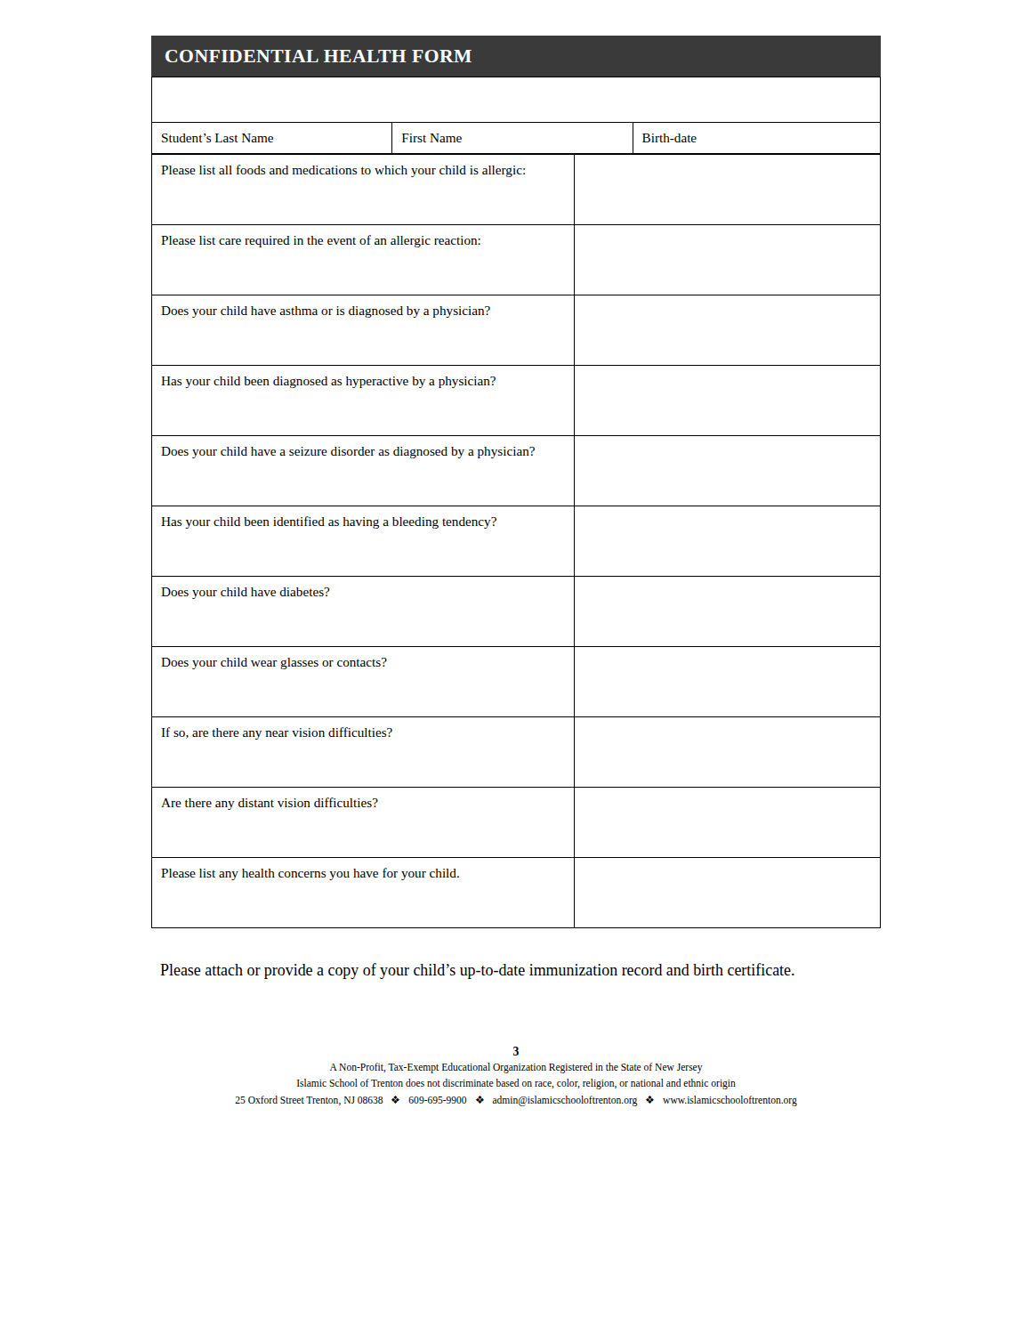CONFIDENTIAL HEALTH FORM
| Student’s Last Name | First Name | Birth-date |
| Please list all foods and medications to which your child is allergic: | |
| Please list care required in the event of an allergic reaction: | |
| Does your child have asthma or is diagnosed by a physician? | |
| Has your child been diagnosed as hyperactive by a physician? | |
| Does your child have a seizure disorder as diagnosed by a physician? | |
| Has your child been identified as having a bleeding tendency? | |
| Does your child have diabetes? | |
| Does your child wear glasses or contacts? | |
| If so, are there any near vision difficulties? | |
| Are there any distant vision difficulties? | |
| Please list any health concerns you have for your child. | |
Please attach or provide a copy of your child’s up-to-date immunization record and birth certificate.
3
A Non-Profit, Tax-Exempt Educational Organization Registered in the State of New Jersey
Islamic School of Trenton does not discriminate based on race, color, religion, or national and ethnic origin
25 Oxford Street Trenton, NJ 08638 ❖ 609-695-9900 ❖ admin@islamicschooloftrenton.org ❖ www.islamicschooloftrenton.org